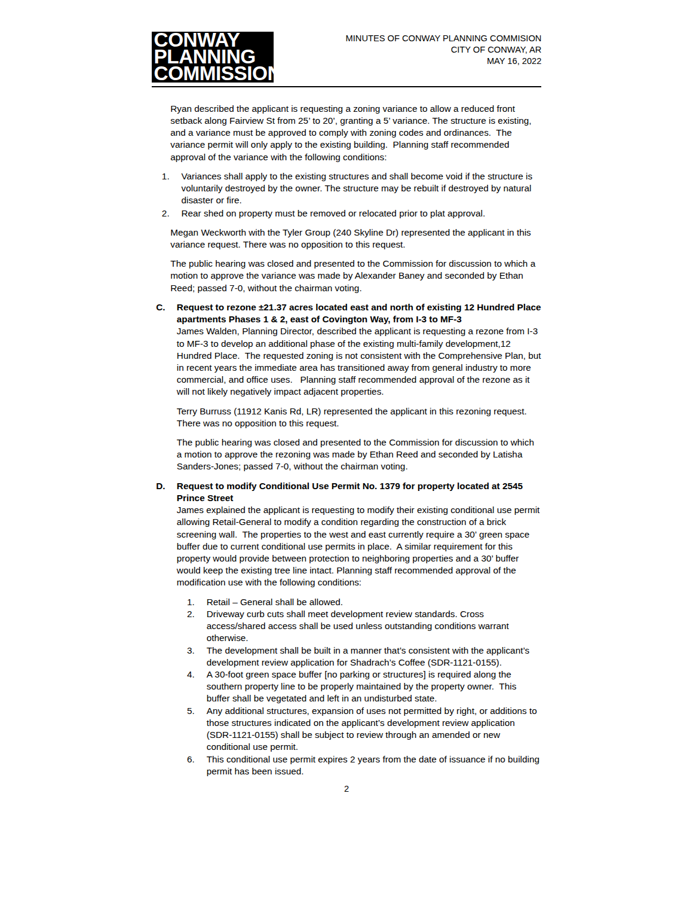CONWAY PLANNING COMMISSION
MINUTES OF CONWAY PLANNING COMMISION
CITY OF CONWAY, AR
MAY 16, 2022
Ryan described the applicant is requesting a zoning variance to allow a reduced front setback along Fairview St from 25’ to 20’, granting a 5’ variance. The structure is existing, and a variance must be approved to comply with zoning codes and ordinances. The variance permit will only apply to the existing building. Planning staff recommended approval of the variance with the following conditions:
Variances shall apply to the existing structures and shall become void if the structure is voluntarily destroyed by the owner. The structure may be rebuilt if destroyed by natural disaster or fire.
Rear shed on property must be removed or relocated prior to plat approval.
Megan Weckworth with the Tyler Group (240 Skyline Dr) represented the applicant in this variance request. There was no opposition to this request.
The public hearing was closed and presented to the Commission for discussion to which a motion to approve the variance was made by Alexander Baney and seconded by Ethan Reed; passed 7-0, without the chairman voting.
C.
Request to rezone ±21.37 acres located east and north of existing 12 Hundred Place apartments Phases 1 & 2, east of Covington Way, from I-3 to MF-3
James Walden, Planning Director, described the applicant is requesting a rezone from I-3 to MF-3 to develop an additional phase of the existing multi-family development,12 Hundred Place. The requested zoning is not consistent with the Comprehensive Plan, but in recent years the immediate area has transitioned away from general industry to more commercial, and office uses. Planning staff recommended approval of the rezone as it will not likely negatively impact adjacent properties.
Terry Burruss (11912 Kanis Rd, LR) represented the applicant in this rezoning request. There was no opposition to this request.
The public hearing was closed and presented to the Commission for discussion to which a motion to approve the rezoning was made by Ethan Reed and seconded by Latisha Sanders-Jones; passed 7-0, without the chairman voting.
D.
Request to modify Conditional Use Permit No. 1379 for property located at 2545 Prince Street
James explained the applicant is requesting to modify their existing conditional use permit allowing Retail-General to modify a condition regarding the construction of a brick screening wall. The properties to the west and east currently require a 30’ green space buffer due to current conditional use permits in place. A similar requirement for this property would provide between protection to neighboring properties and a 30’ buffer would keep the existing tree line intact. Planning staff recommended approval of the modification use with the following conditions:
Retail – General shall be allowed.
Driveway curb cuts shall meet development review standards. Cross access/shared access shall be used unless outstanding conditions warrant otherwise.
The development shall be built in a manner that’s consistent with the applicant’s development review application for Shadrach’s Coffee (SDR-1121-0155).
A 30-foot green space buffer [no parking or structures] is required along the southern property line to be properly maintained by the property owner. This buffer shall be vegetated and left in an undisturbed state.
Any additional structures, expansion of uses not permitted by right, or additions to those structures indicated on the applicant’s development review application (SDR-1121-0155) shall be subject to review through an amended or new conditional use permit.
This conditional use permit expires 2 years from the date of issuance if no building permit has been issued.
2